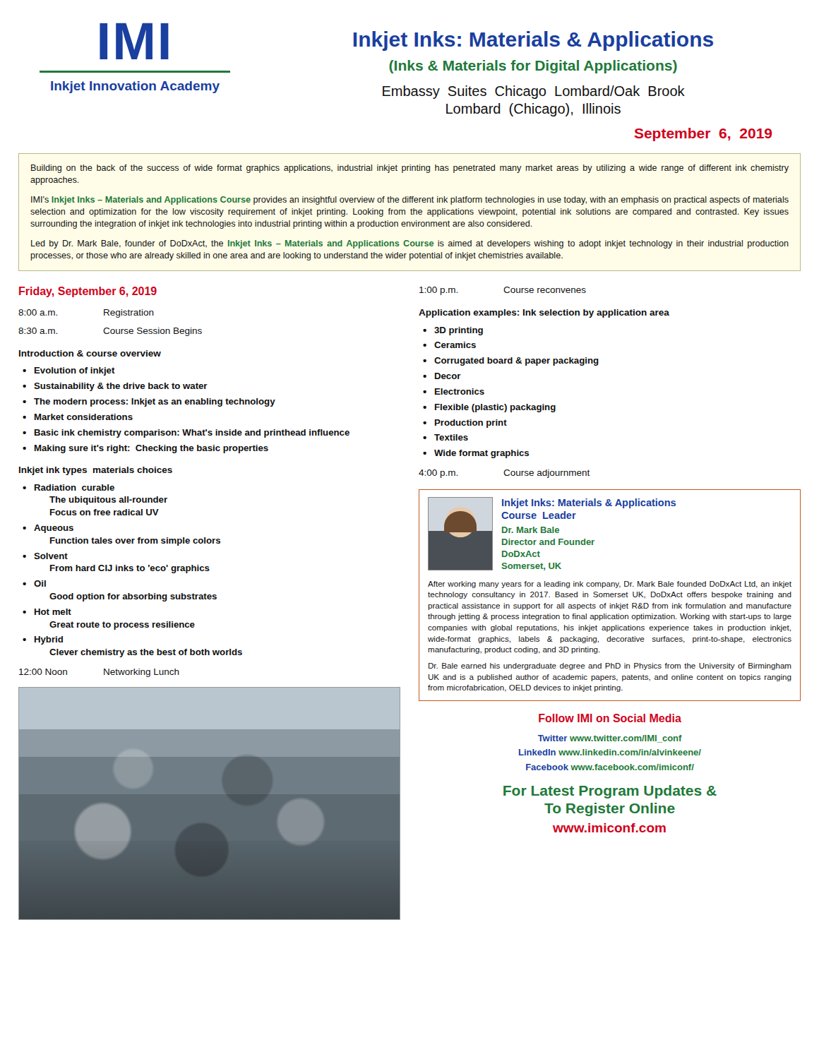IMI
Inkjet Innovation Academy
Inkjet Inks: Materials & Applications
(Inks & Materials for Digital Applications)
Embassy Suites Chicago Lombard/Oak Brook
Lombard (Chicago), Illinois
September 6, 2019
Building on the back of the success of wide format graphics applications, industrial inkjet printing has penetrated many market areas by utilizing a wide range of different ink chemistry approaches.
IMI's Inkjet Inks – Materials and Applications Course provides an insightful overview of the different ink platform technologies in use today, with an emphasis on practical aspects of materials selection and optimization for the low viscosity requirement of inkjet printing. Looking from the applications viewpoint, potential ink solutions are compared and contrasted. Key issues surrounding the integration of inkjet ink technologies into industrial printing within a production environment are also considered.
Led by Dr. Mark Bale, founder of DoDxAct, the Inkjet Inks – Materials and Applications Course is aimed at developers wishing to adopt inkjet technology in their industrial production processes, or those who are already skilled in one area and are looking to understand the wider potential of inkjet chemistries available.
Friday, September 6, 2019
8:00 a.m.
Registration
8:30 a.m.
Course Session Begins
Introduction & course overview
Evolution of inkjet
Sustainability & the drive back to water
The modern process: Inkjet as an enabling technology
Market considerations
Basic ink chemistry comparison: What's inside and printhead influence
Making sure it's right: Checking the basic properties
Inkjet ink types materials choices
Radiation curable The ubiquitous all-rounder Focus on free radical UV
Aqueous Function tales over from simple colors
Solvent From hard CIJ inks to 'eco' graphics
Oil Good option for absorbing substrates
Hot melt Great route to process resilience
Hybrid Clever chemistry as the best of both worlds
12:00 Noon
Networking Lunch
1:00 p.m.
Course reconvenes
Application examples: Ink selection by application area
3D printing
Ceramics
Corrugated board & paper packaging
Decor
Electronics
Flexible (plastic) packaging
Production print
Textiles
Wide format graphics
4:00 p.m.
Course adjournment
Inkjet Inks: Materials & Applications
Course Leader
Dr. Mark Bale
Director and Founder
DoDxAct
Somerset, UK
After working many years for a leading ink company, Dr. Mark Bale founded DoDxAct Ltd, an inkjet technology consultancy in 2017. Based in Somerset UK, DoDxAct offers bespoke training and practical assistance in support for all aspects of inkjet R&D from ink formulation and manufacture through jetting & process integration to final application optimization. Working with start-ups to large companies with global reputations, his inkjet applications experience takes in production inkjet, wide-format graphics, labels & packaging, decorative surfaces, print-to-shape, electronics manufacturing, product coding, and 3D printing.
Dr. Bale earned his undergraduate degree and PhD in Physics from the University of Birmingham UK and is a published author of academic papers, patents, and online content on topics ranging from microfabrication, OELD devices to inkjet printing.
Follow IMI on Social Media
Twitter www.twitter.com/IMI_conf
LinkedIn www.linkedin.com/in/alvinkeene/
Facebook www.facebook.com/imiconf/
For Latest Program Updates &
To Register Online
www.imiconf.com